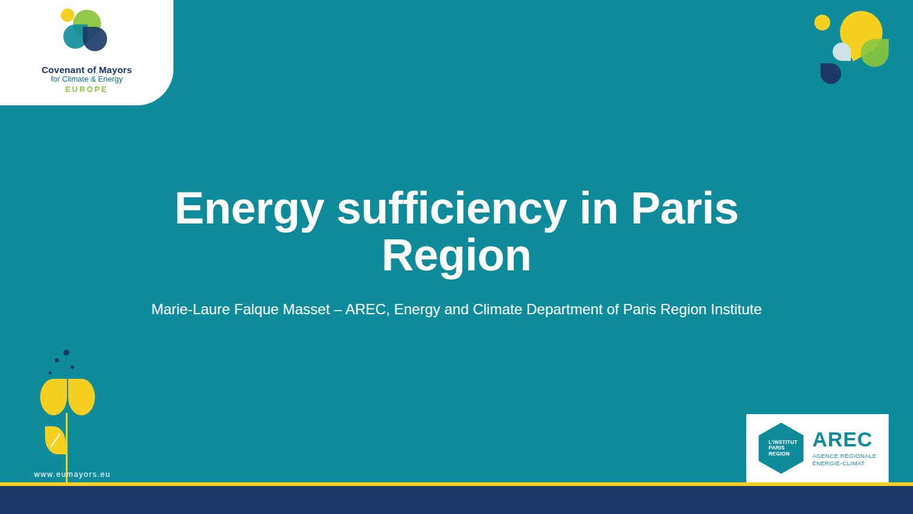Covenant of Mayors
for Climate & Energy
EUROPE
Energy sufficiency in Paris Region
Marie-Laure Falque Masset – AREC, Energy and Climate Department of Paris Region Institute
L’INSTITUT
PARIS
REGION
AREC
Agence Régionale
Énergie-Climat
www.eumayors.eu